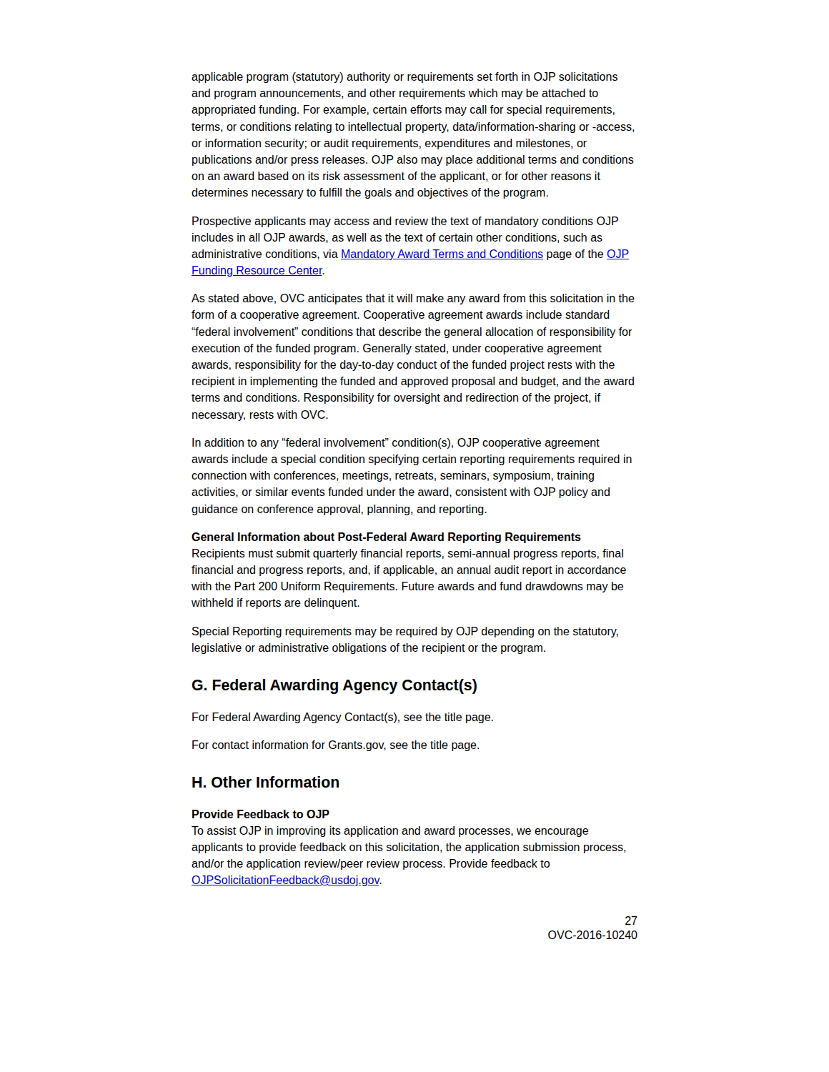applicable program (statutory) authority or requirements set forth in OJP solicitations and program announcements, and other requirements which may be attached to appropriated funding. For example, certain efforts may call for special requirements, terms, or conditions relating to intellectual property, data/information-sharing or -access, or information security; or audit requirements, expenditures and milestones, or publications and/or press releases. OJP also may place additional terms and conditions on an award based on its risk assessment of the applicant, or for other reasons it determines necessary to fulfill the goals and objectives of the program.
Prospective applicants may access and review the text of mandatory conditions OJP includes in all OJP awards, as well as the text of certain other conditions, such as administrative conditions, via Mandatory Award Terms and Conditions page of the OJP Funding Resource Center.
As stated above, OVC anticipates that it will make any award from this solicitation in the form of a cooperative agreement. Cooperative agreement awards include standard “federal involvement” conditions that describe the general allocation of responsibility for execution of the funded program. Generally stated, under cooperative agreement awards, responsibility for the day-to-day conduct of the funded project rests with the recipient in implementing the funded and approved proposal and budget, and the award terms and conditions. Responsibility for oversight and redirection of the project, if necessary, rests with OVC.
In addition to any “federal involvement” condition(s), OJP cooperative agreement awards include a special condition specifying certain reporting requirements required in connection with conferences, meetings, retreats, seminars, symposium, training activities, or similar events funded under the award, consistent with OJP policy and guidance on conference approval, planning, and reporting.
General Information about Post-Federal Award Reporting Requirements
Recipients must submit quarterly financial reports, semi-annual progress reports, final financial and progress reports, and, if applicable, an annual audit report in accordance with the Part 200 Uniform Requirements. Future awards and fund drawdowns may be withheld if reports are delinquent.
Special Reporting requirements may be required by OJP depending on the statutory, legislative or administrative obligations of the recipient or the program.
G. Federal Awarding Agency Contact(s)
For Federal Awarding Agency Contact(s), see the title page.
For contact information for Grants.gov, see the title page.
H. Other Information
Provide Feedback to OJP
To assist OJP in improving its application and award processes, we encourage applicants to provide feedback on this solicitation, the application submission process, and/or the application review/peer review process. Provide feedback to OJPSolicitationFeedback@usdoj.gov.
27
OVC-2016-10240